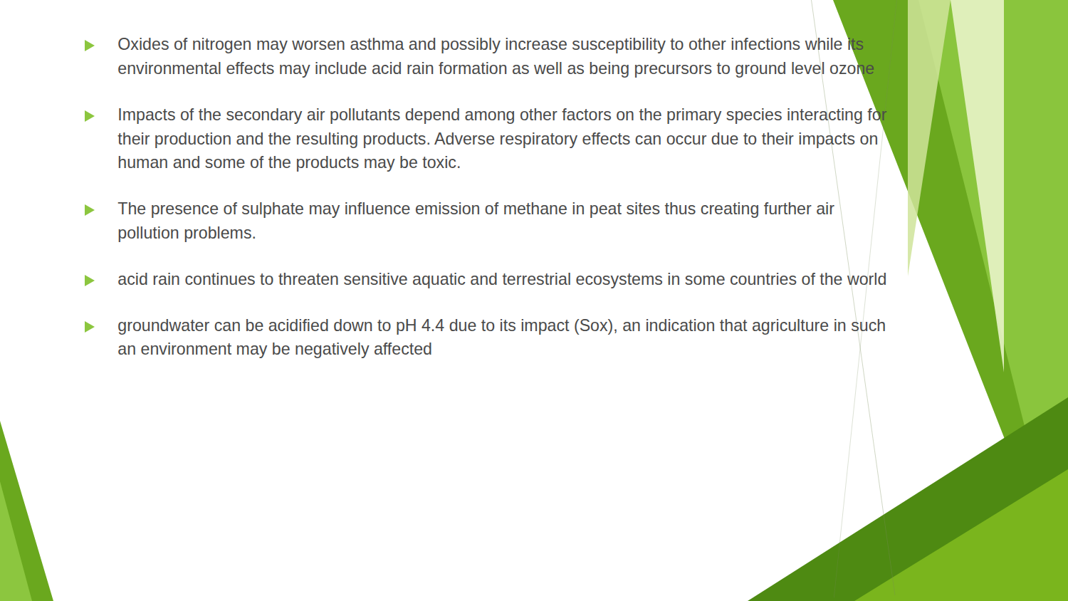Oxides of nitrogen may worsen asthma and possibly increase susceptibility to other infections while its environmental effects may include acid rain formation as well as being precursors to ground level ozone
Impacts of the secondary air pollutants depend among other factors on the primary species interacting for their production and the resulting products. Adverse respiratory effects can occur due to their impacts on human and some of the products may be toxic.
The presence of sulphate may influence emission of methane in peat sites thus creating further air pollution problems.
acid rain continues to threaten sensitive aquatic and terrestrial ecosystems in some countries of the world
groundwater can be acidified down to pH 4.4 due to its impact (Sox), an indication that agriculture in such an environment may be negatively affected